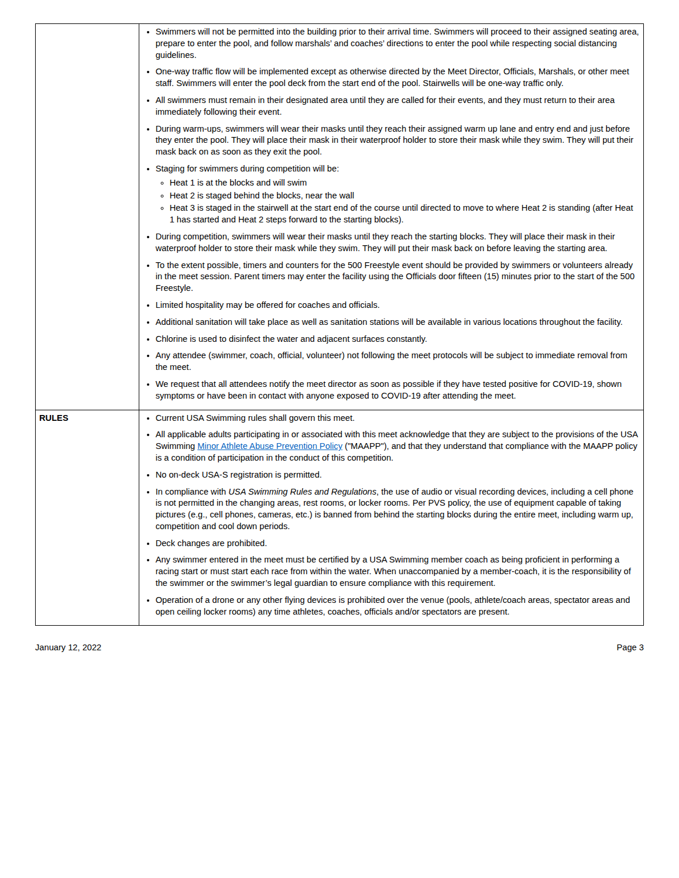| | Swimmers will not be permitted into the building prior to their arrival time. Swimmers will proceed to their assigned seating area, prepare to enter the pool, and follow marshals’ and coaches’ directions to enter the pool while respecting social distancing guidelines. One-way traffic flow will be implemented except as otherwise directed by the Meet Director, Officials, Marshals, or other meet staff. Swimmers will enter the pool deck from the start end of the pool. Stairwells will be one-way traffic only. All swimmers must remain in their designated area until they are called for their events, and they must return to their area immediately following their event. During warm-ups, swimmers will wear their masks until they reach their assigned warm up lane and entry end and just before they enter the pool. They will place their mask in their waterproof holder to store their mask while they swim. They will put their mask back on as soon as they exit the pool. Staging for swimmers during competition will be: Heat 1 is at the blocks and will swim Heat 2 is staged behind the blocks, near the wall Heat 3 is staged in the stairwell at the start end of the course until directed to move to where Heat 2 is standing (after Heat 1 has started and Heat 2 steps forward to the starting blocks). During competition, swimmers will wear their masks until they reach the starting blocks. They will place their mask in their waterproof holder to store their mask while they swim. They will put their mask back on before leaving the starting area. To the extent possible, timers and counters for the 500 Freestyle event should be provided by swimmers or volunteers already in the meet session. Parent timers may enter the facility using the Officials door fifteen (15) minutes prior to the start of the 500 Freestyle. Limited hospitality may be offered for coaches and officials. Additional sanitation will take place as well as sanitation stations will be available in various locations throughout the facility. Chlorine is used to disinfect the water and adjacent surfaces constantly. Any attendee (swimmer, coach, official, volunteer) not following the meet protocols will be subject to immediate removal from the meet. We request that all attendees notify the meet director as soon as possible if they have tested positive for COVID-19, shown symptoms or have been in contact with anyone exposed to COVID-19 after attending the meet. |
| RULES | Current USA Swimming rules shall govern this meet. All applicable adults participating in or associated with this meet acknowledge that they are subject to the provisions of the USA Swimming Minor Athlete Abuse Prevention Policy ("MAAPP"), and that they understand that compliance with the MAAPP policy is a condition of participation in the conduct of this competition. No on-deck USA-S registration is permitted. In compliance with USA Swimming Rules and Regulations , the use of audio or visual recording devices, including a cell phone is not permitted in the changing areas, rest rooms, or locker rooms. Per PVS policy, the use of equipment capable of taking pictures (e.g., cell phones, cameras, etc.) is banned from behind the starting blocks during the entire meet, including warm up, competition and cool down periods. Deck changes are prohibited. Any swimmer entered in the meet must be certified by a USA Swimming member coach as being proficient in performing a racing start or must start each race from within the water. When unaccompanied by a member-coach, it is the responsibility of the swimmer or the swimmer’s legal guardian to ensure compliance with this requirement. Operation of a drone or any other flying devices is prohibited over the venue (pools, athlete/coach areas, spectator areas and open ceiling locker rooms) any time athletes, coaches, officials and/or spectators are present. |
January 12, 2022 Page 3